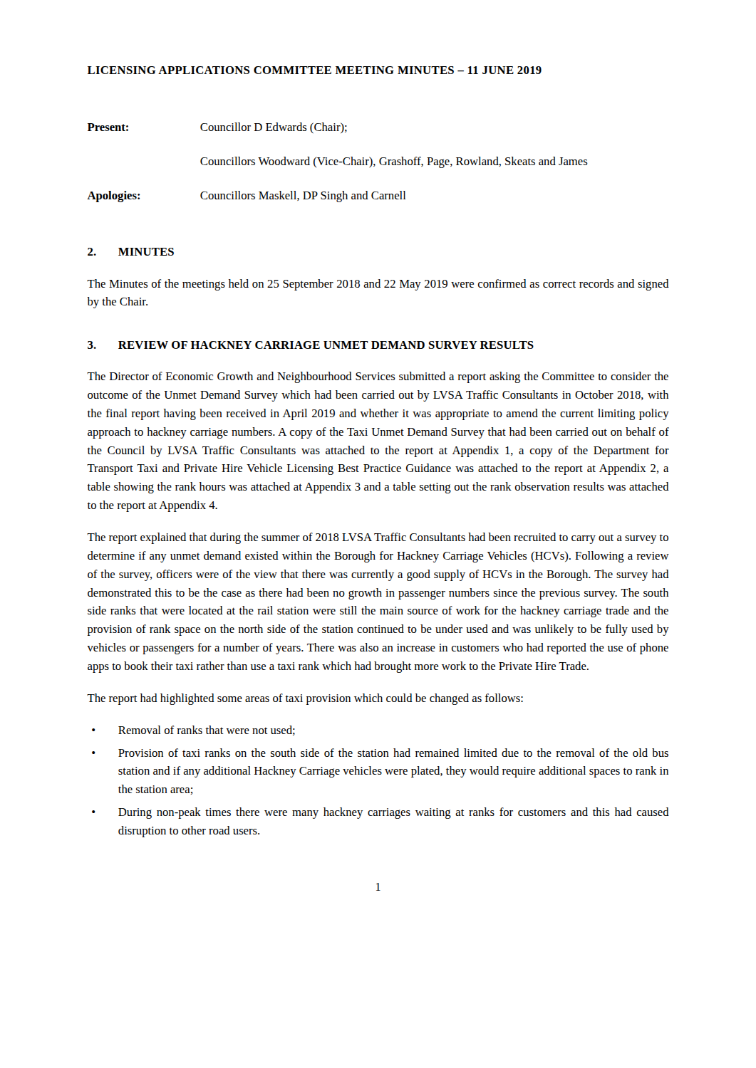LICENSING APPLICATIONS COMMITTEE MEETING MINUTES – 11 JUNE 2019
| Present: | Councillor D Edwards (Chair); |
| | Councillors Woodward (Vice-Chair), Grashoff, Page, Rowland, Skeats and James |
| Apologies: | Councillors Maskell, DP Singh and Carnell |
2. MINUTES
The Minutes of the meetings held on 25 September 2018 and 22 May 2019 were confirmed as correct records and signed by the Chair.
3. REVIEW OF HACKNEY CARRIAGE UNMET DEMAND SURVEY RESULTS
The Director of Economic Growth and Neighbourhood Services submitted a report asking the Committee to consider the outcome of the Unmet Demand Survey which had been carried out by LVSA Traffic Consultants in October 2018, with the final report having been received in April 2019 and whether it was appropriate to amend the current limiting policy approach to hackney carriage numbers. A copy of the Taxi Unmet Demand Survey that had been carried out on behalf of the Council by LVSA Traffic Consultants was attached to the report at Appendix 1, a copy of the Department for Transport Taxi and Private Hire Vehicle Licensing Best Practice Guidance was attached to the report at Appendix 2, a table showing the rank hours was attached at Appendix 3 and a table setting out the rank observation results was attached to the report at Appendix 4.
The report explained that during the summer of 2018 LVSA Traffic Consultants had been recruited to carry out a survey to determine if any unmet demand existed within the Borough for Hackney Carriage Vehicles (HCVs). Following a review of the survey, officers were of the view that there was currently a good supply of HCVs in the Borough. The survey had demonstrated this to be the case as there had been no growth in passenger numbers since the previous survey. The south side ranks that were located at the rail station were still the main source of work for the hackney carriage trade and the provision of rank space on the north side of the station continued to be under used and was unlikely to be fully used by vehicles or passengers for a number of years. There was also an increase in customers who had reported the use of phone apps to book their taxi rather than use a taxi rank which had brought more work to the Private Hire Trade.
The report had highlighted some areas of taxi provision which could be changed as follows:
Removal of ranks that were not used;
Provision of taxi ranks on the south side of the station had remained limited due to the removal of the old bus station and if any additional Hackney Carriage vehicles were plated, they would require additional spaces to rank in the station area;
During non-peak times there were many hackney carriages waiting at ranks for customers and this had caused disruption to other road users.
1